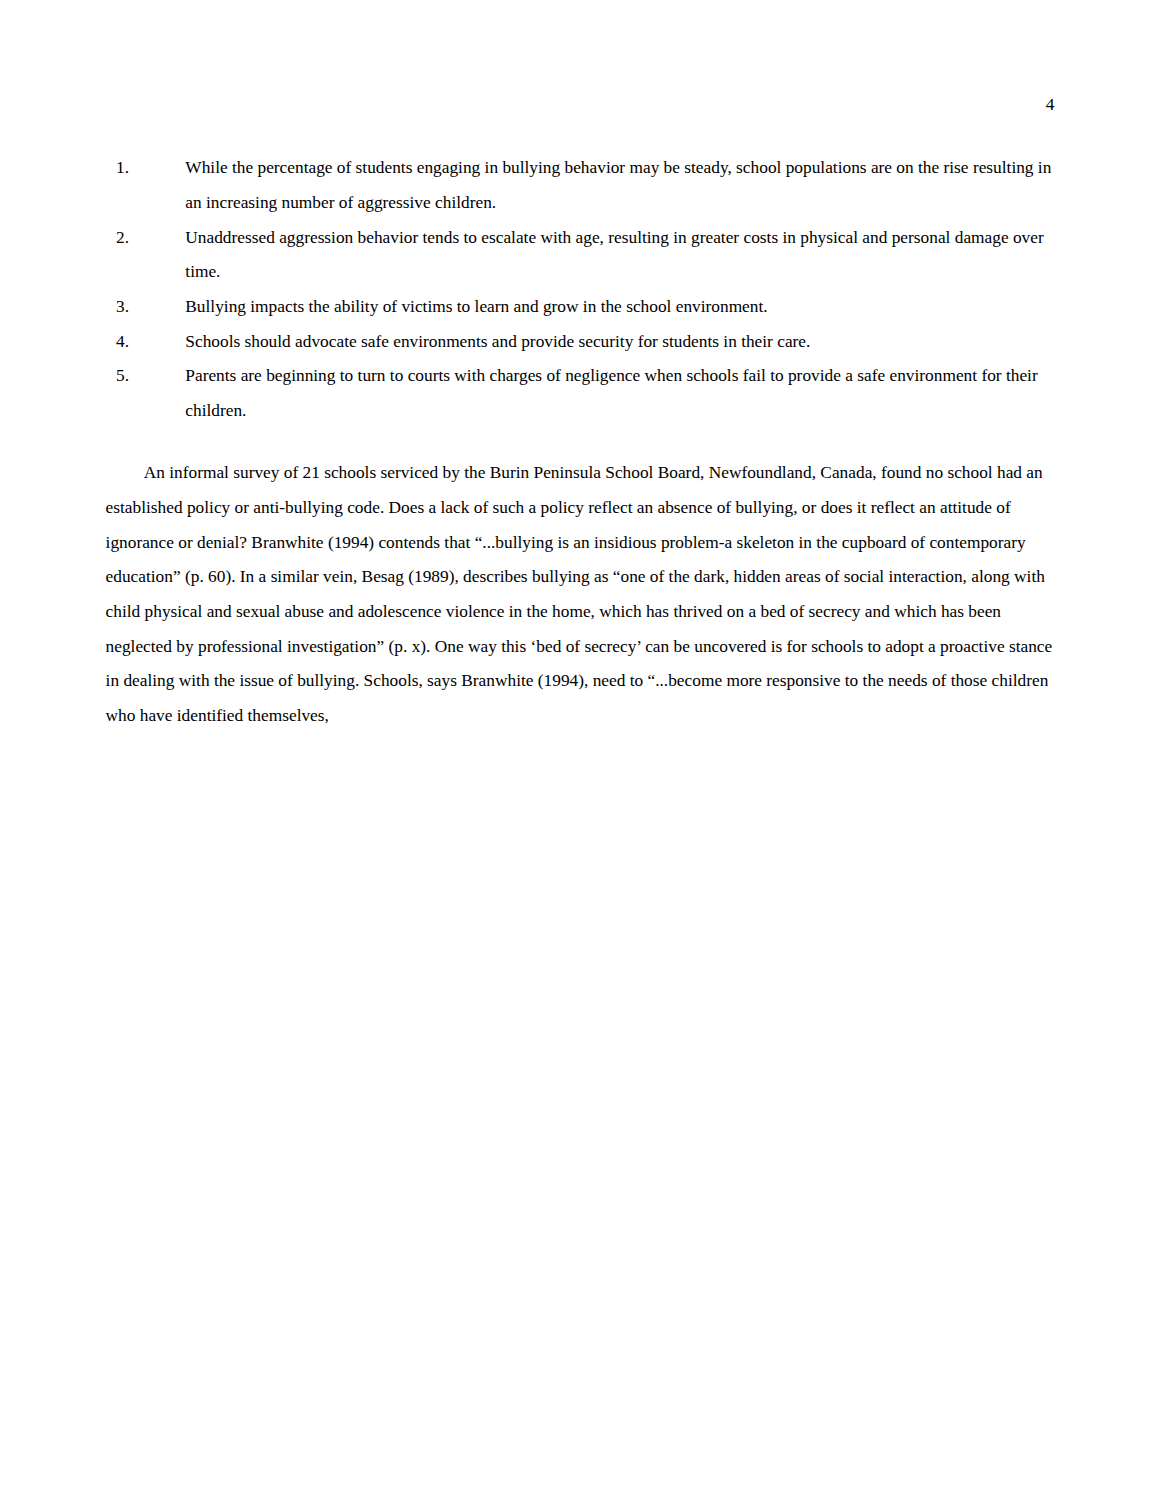4
1. While the percentage of students engaging in bullying behavior may be steady, school populations are on the rise resulting in an increasing number of aggressive children.
2. Unaddressed aggression behavior tends to escalate with age, resulting in greater costs in physical and personal damage over time.
3. Bullying impacts the ability of victims to learn and grow in the school environment.
4. Schools should advocate safe environments and provide security for students in their care.
5. Parents are beginning to turn to courts with charges of negligence when schools fail to provide a safe environment for their children.
An informal survey of 21 schools serviced by the Burin Peninsula School Board, Newfoundland, Canada, found no school had an established policy or anti-bullying code. Does a lack of such a policy reflect an absence of bullying, or does it reflect an attitude of ignorance or denial? Branwhite (1994) contends that “...bullying is an insidious problem-a skeleton in the cupboard of contemporary education” (p. 60). In a similar vein, Besag (1989), describes bullying as “one of the dark, hidden areas of social interaction, along with child physical and sexual abuse and adolescence violence in the home, which has thrived on a bed of secrecy and which has been neglected by professional investigation” (p. x). One way this ‘bed of secrecy’ can be uncovered is for schools to adopt a proactive stance in dealing with the issue of bullying. Schools, says Branwhite (1994), need to “...become more responsive to the needs of those children who have identified themselves,